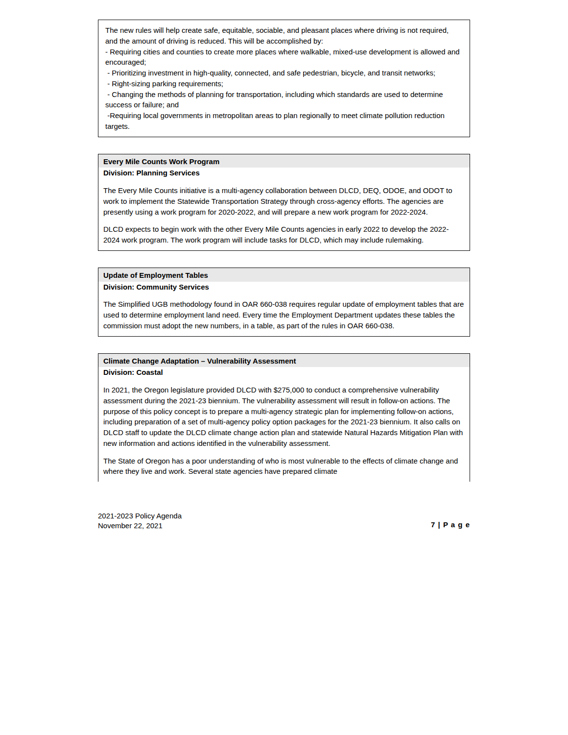The new rules will help create safe, equitable, sociable, and pleasant places where driving is not required, and the amount of driving is reduced. This will be accomplished by:
- Requiring cities and counties to create more places where walkable, mixed-use development is allowed and encouraged;
- Prioritizing investment in high-quality, connected, and safe pedestrian, bicycle, and transit networks;
- Right-sizing parking requirements;
- Changing the methods of planning for transportation, including which standards are used to determine success or failure; and
-Requiring local governments in metropolitan areas to plan regionally to meet climate pollution reduction targets.
Every Mile Counts Work Program
Division: Planning Services
The Every Mile Counts initiative is a multi-agency collaboration between DLCD, DEQ, ODOE, and ODOT to work to implement the Statewide Transportation Strategy through cross-agency efforts. The agencies are presently using a work program for 2020-2022, and will prepare a new work program for 2022-2024.
DLCD expects to begin work with the other Every Mile Counts agencies in early 2022 to develop the 2022-2024 work program. The work program will include tasks for DLCD, which may include rulemaking.
Update of Employment Tables
Division: Community Services
The Simplified UGB methodology found in OAR 660-038 requires regular update of employment tables that are used to determine employment land need. Every time the Employment Department updates these tables the commission must adopt the new numbers, in a table, as part of the rules in OAR 660-038.
Climate Change Adaptation – Vulnerability Assessment
Division: Coastal
In 2021, the Oregon legislature provided DLCD with $275,000 to conduct a comprehensive vulnerability assessment during the 2021-23 biennium. The vulnerability assessment will result in follow-on actions. The purpose of this policy concept is to prepare a multi-agency strategic plan for implementing follow-on actions, including preparation of a set of multi-agency policy option packages for the 2021-23 biennium. It also calls on DLCD staff to update the DLCD climate change action plan and statewide Natural Hazards Mitigation Plan with new information and actions identified in the vulnerability assessment.
The State of Oregon has a poor understanding of who is most vulnerable to the effects of climate change and where they live and work. Several state agencies have prepared climate
2021-2023 Policy Agenda
November 22, 2021
7 | P a g e